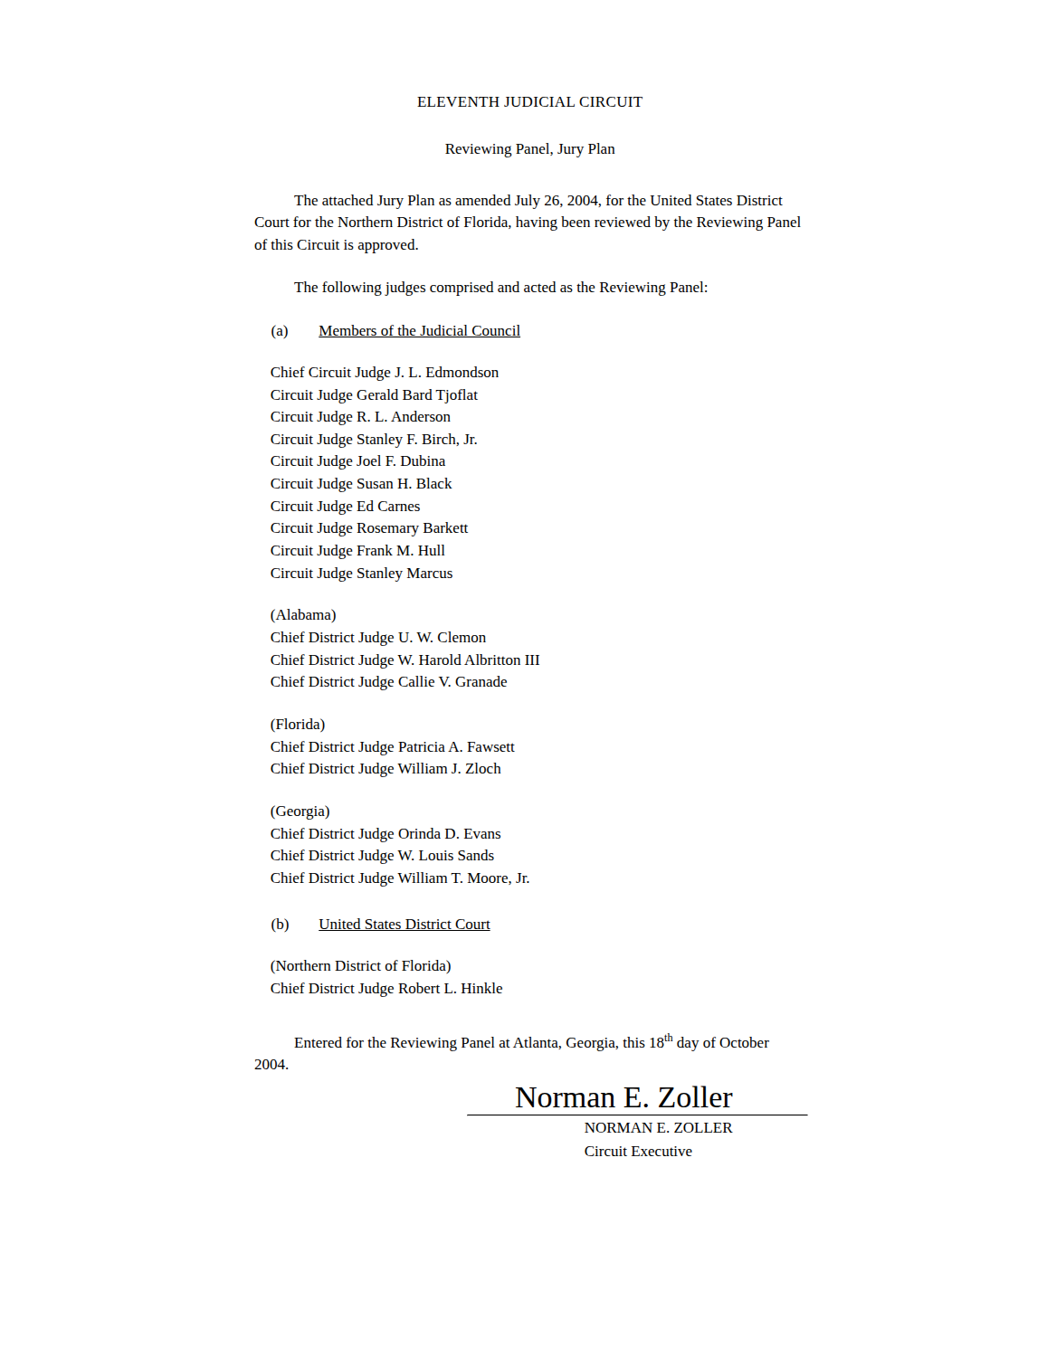ELEVENTH JUDICIAL CIRCUIT
Reviewing Panel, Jury Plan
The attached Jury Plan as amended July 26, 2004, for the United States District Court for the Northern District of Florida, having been reviewed by the Reviewing Panel of this Circuit is approved.
The following judges comprised and acted as the Reviewing Panel:
(a)
Members of the Judicial Council
Chief Circuit Judge J. L. Edmondson
Circuit Judge Gerald Bard Tjoflat
Circuit Judge R. L. Anderson
Circuit Judge Stanley F. Birch, Jr.
Circuit Judge Joel F. Dubina
Circuit Judge Susan H. Black
Circuit Judge Ed Carnes
Circuit Judge Rosemary Barkett
Circuit Judge Frank M. Hull
Circuit Judge Stanley Marcus
(Alabama)
Chief District Judge U. W. Clemon
Chief District Judge W. Harold Albritton III
Chief District Judge Callie V. Granade
(Florida)
Chief District Judge Patricia A. Fawsett
Chief District Judge William J. Zloch
(Georgia)
Chief District Judge Orinda D. Evans
Chief District Judge W. Louis Sands
Chief District Judge William T. Moore, Jr.
(b)
United States District Court
(Northern District of Florida)
Chief District Judge Robert L. Hinkle
Entered for the Reviewing Panel at Atlanta, Georgia, this 18th day of October 2004.
Norman E. Zoller
NORMAN E. ZOLLER
Circuit Executive